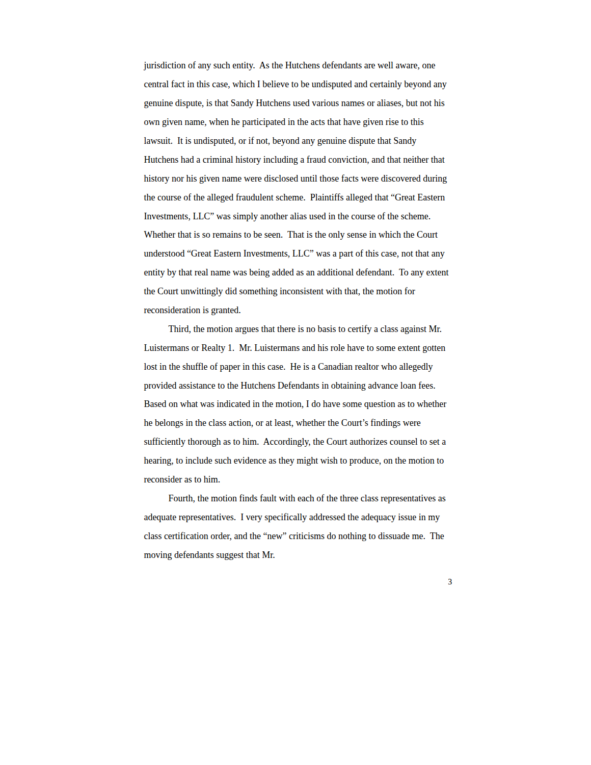jurisdiction of any such entity. As the Hutchens defendants are well aware, one central fact in this case, which I believe to be undisputed and certainly beyond any genuine dispute, is that Sandy Hutchens used various names or aliases, but not his own given name, when he participated in the acts that have given rise to this lawsuit. It is undisputed, or if not, beyond any genuine dispute that Sandy Hutchens had a criminal history including a fraud conviction, and that neither that history nor his given name were disclosed until those facts were discovered during the course of the alleged fraudulent scheme. Plaintiffs alleged that “Great Eastern Investments, LLC” was simply another alias used in the course of the scheme. Whether that is so remains to be seen. That is the only sense in which the Court understood “Great Eastern Investments, LLC” was a part of this case, not that any entity by that real name was being added as an additional defendant. To any extent the Court unwittingly did something inconsistent with that, the motion for reconsideration is granted.
Third, the motion argues that there is no basis to certify a class against Mr. Luistermans or Realty 1. Mr. Luistermans and his role have to some extent gotten lost in the shuffle of paper in this case. He is a Canadian realtor who allegedly provided assistance to the Hutchens Defendants in obtaining advance loan fees. Based on what was indicated in the motion, I do have some question as to whether he belongs in the class action, or at least, whether the Court’s findings were sufficiently thorough as to him. Accordingly, the Court authorizes counsel to set a hearing, to include such evidence as they might wish to produce, on the motion to reconsider as to him.
Fourth, the motion finds fault with each of the three class representatives as adequate representatives. I very specifically addressed the adequacy issue in my class certification order, and the “new” criticisms do nothing to dissuade me. The moving defendants suggest that Mr.
3